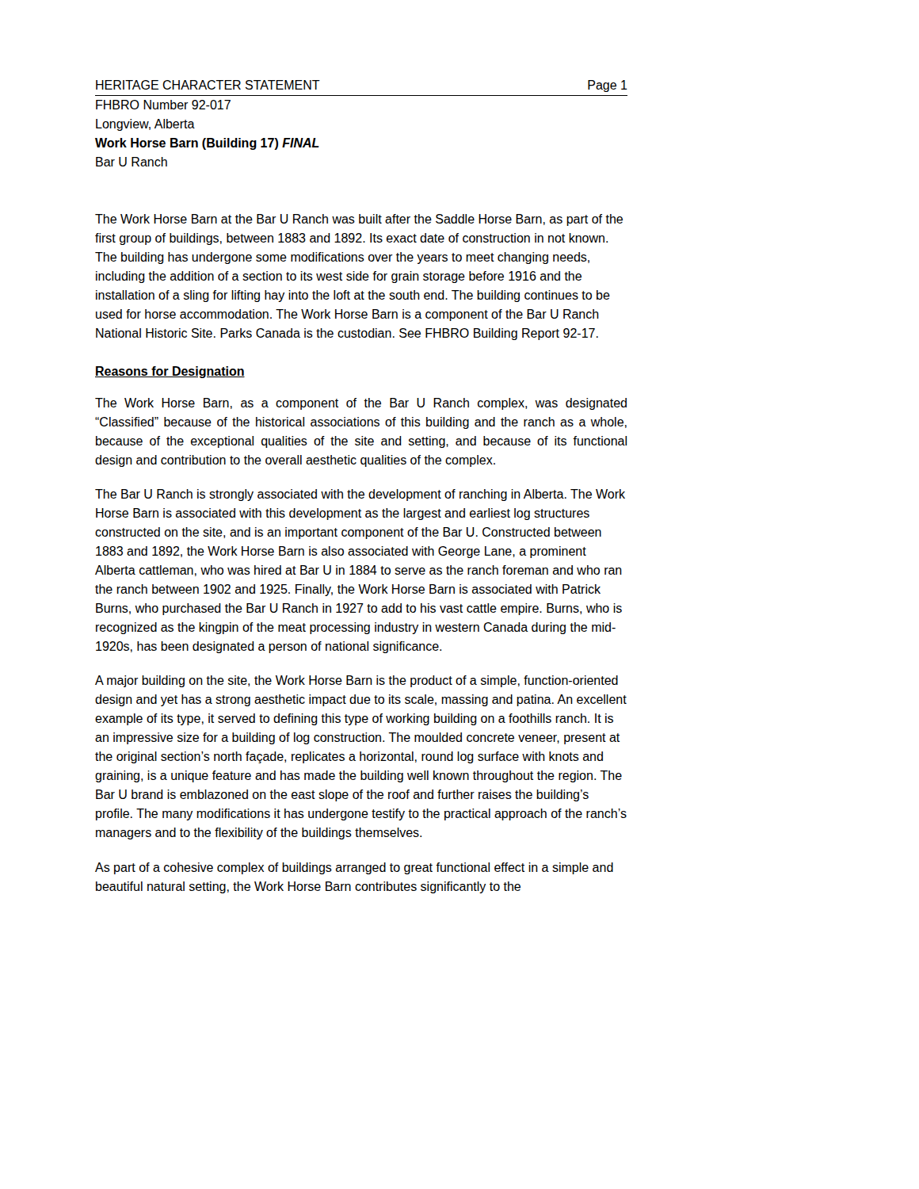HERITAGE CHARACTER STATEMENT Page 1
FHBRO Number 92-017
Longview, Alberta
Work Horse Barn (Building 17) FINAL
Bar U Ranch
The Work Horse Barn at the Bar U Ranch was built after the Saddle Horse Barn, as part of the first group of buildings, between 1883 and 1892. Its exact date of construction in not known. The building has undergone some modifications over the years to meet changing needs, including the addition of a section to its west side for grain storage before 1916 and the installation of a sling for lifting hay into the loft at the south end. The building continues to be used for horse accommodation. The Work Horse Barn is a component of the Bar U Ranch National Historic Site. Parks Canada is the custodian. See FHBRO Building Report 92-17.
Reasons for Designation
The Work Horse Barn, as a component of the Bar U Ranch complex, was designated “Classified” because of the historical associations of this building and the ranch as a whole, because of the exceptional qualities of the site and setting, and because of its functional design and contribution to the overall aesthetic qualities of the complex.
The Bar U Ranch is strongly associated with the development of ranching in Alberta. The Work Horse Barn is associated with this development as the largest and earliest log structures constructed on the site, and is an important component of the Bar U. Constructed between 1883 and 1892, the Work Horse Barn is also associated with George Lane, a prominent Alberta cattleman, who was hired at Bar U in 1884 to serve as the ranch foreman and who ran the ranch between 1902 and 1925. Finally, the Work Horse Barn is associated with Patrick Burns, who purchased the Bar U Ranch in 1927 to add to his vast cattle empire. Burns, who is recognized as the kingpin of the meat processing industry in western Canada during the mid-1920s, has been designated a person of national significance.
A major building on the site, the Work Horse Barn is the product of a simple, function-oriented design and yet has a strong aesthetic impact due to its scale, massing and patina. An excellent example of its type, it served to defining this type of working building on a foothills ranch. It is an impressive size for a building of log construction. The moulded concrete veneer, present at the original section’s north façade, replicates a horizontal, round log surface with knots and graining, is a unique feature and has made the building well known throughout the region. The Bar U brand is emblazoned on the east slope of the roof and further raises the building’s profile. The many modifications it has undergone testify to the practical approach of the ranch’s managers and to the flexibility of the buildings themselves.
As part of a cohesive complex of buildings arranged to great functional effect in a simple and beautiful natural setting, the Work Horse Barn contributes significantly to the